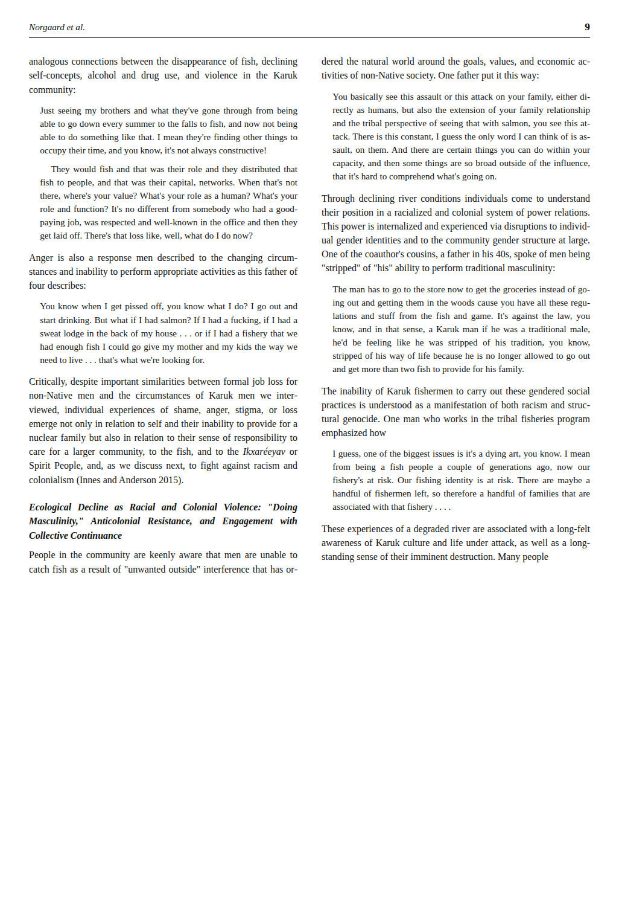Norgaard et al. 9
analogous connections between the disappearance of fish, declining self-concepts, alcohol and drug use, and violence in the Karuk community:
Just seeing my brothers and what they've gone through from being able to go down every summer to the falls to fish, and now not being able to do something like that. I mean they're finding other things to occupy their time, and you know, it's not always constructive!
They would fish and that was their role and they distributed that fish to people, and that was their capital, networks. When that's not there, where's your value? What's your role as a human? What's your role and function? It's no different from somebody who had a good-paying job, was respected and well-known in the office and then they get laid off. There's that loss like, well, what do I do now?
Anger is also a response men described to the changing circumstances and inability to perform appropriate activities as this father of four describes:
You know when I get pissed off, you know what I do? I go out and start drinking. But what if I had salmon? If I had a fucking, if I had a sweat lodge in the back of my house . . . or if I had a fishery that we had enough fish I could go give my mother and my kids the way we need to live . . . that's what we're looking for.
Critically, despite important similarities between formal job loss for non-Native men and the circumstances of Karuk men we interviewed, individual experiences of shame, anger, stigma, or loss emerge not only in relation to self and their inability to provide for a nuclear family but also in relation to their sense of responsibility to care for a larger community, to the fish, and to the Ikxaréeyav or Spirit People, and, as we discuss next, to fight against racism and colonialism (Innes and Anderson 2015).
Ecological Decline as Racial and Colonial Violence: "Doing Masculinity," Anticolonial Resistance, and Engagement with Collective Continuance
People in the community are keenly aware that men are unable to catch fish as a result of "unwanted outside" interference that has ordered the natural world around the goals, values, and economic activities of non-Native society. One father put it this way:
You basically see this assault or this attack on your family, either directly as humans, but also the extension of your family relationship and the tribal perspective of seeing that with salmon, you see this attack. There is this constant, I guess the only word I can think of is assault, on them. And there are certain things you can do within your capacity, and then some things are so broad outside of the influence, that it's hard to comprehend what's going on.
Through declining river conditions individuals come to understand their position in a racialized and colonial system of power relations. This power is internalized and experienced via disruptions to individual gender identities and to the community gender structure at large. One of the coauthor's cousins, a father in his 40s, spoke of men being "stripped" of "his" ability to perform traditional masculinity:
The man has to go to the store now to get the groceries instead of going out and getting them in the woods cause you have all these regulations and stuff from the fish and game. It's against the law, you know, and in that sense, a Karuk man if he was a traditional male, he'd be feeling like he was stripped of his tradition, you know, stripped of his way of life because he is no longer allowed to go out and get more than two fish to provide for his family.
The inability of Karuk fishermen to carry out these gendered social practices is understood as a manifestation of both racism and structural genocide. One man who works in the tribal fisheries program emphasized how
I guess, one of the biggest issues is it's a dying art, you know. I mean from being a fish people a couple of generations ago, now our fishery's at risk. Our fishing identity is at risk. There are maybe a handful of fishermen left, so therefore a handful of families that are associated with that fishery . . . .
These experiences of a degraded river are associated with a long-felt awareness of Karuk culture and life under attack, as well as a long-standing sense of their imminent destruction. Many people